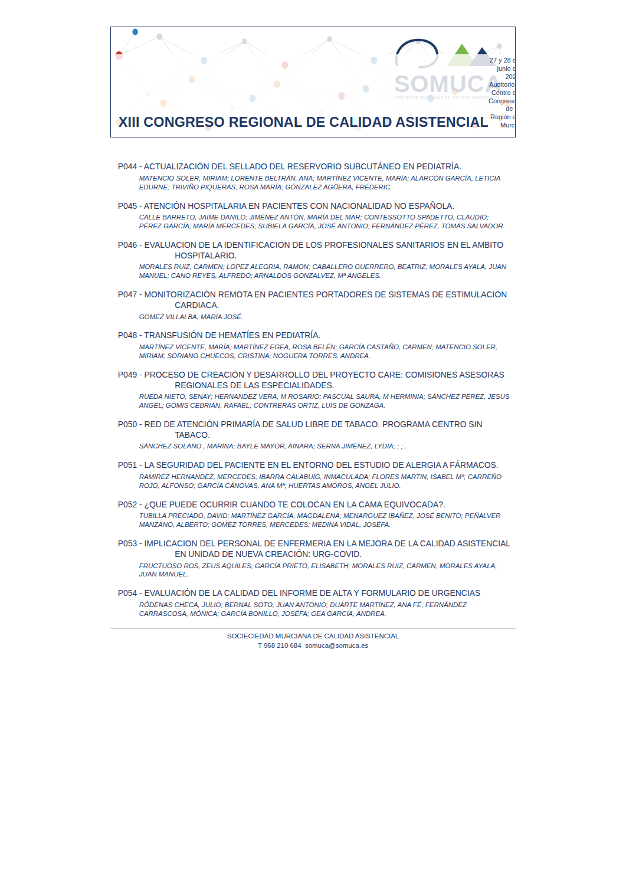SOMUCA
SOCIEDAD MURCIANA DE CALIDAD ASISTENCIAL
XIII CONGRESO REGIONAL DE CALIDAD ASISTENCIAL
27 y 28 de junio de 2022
Auditorio y Centro de Congresos de la Región de Murcia
P044 - ACTUALIZACIÓN DEL SELLADO DEL RESERVORIO SUBCUTÁNEO EN PEDIATRÍA.
MATENCIO SOLER, MIRIAM; LORENTE BELTRÁN, ANA; MARTÍNEZ VICENTE, MARÍA; ALARCÓN GARCÍA, LETICIA EDURNE; TRIVIÑO PIQUERAS, ROSA MARÍA; GÓNZALEZ AGÜERA, FRÉDERIC.
P045 - ATENCIÓN HOSPITALARIA EN PACIENTES CON NACIONALIDAD NO ESPAÑOLA.
CALLE BARRETO, JAIME DANILO; JIMÉNEZ ANTÓN, MARÍA DEL MAR; CONTESSOTTO SPADETTO, CLAUDIO; PÉREZ GARCÍA, MARÍA MERCEDES; SUBIELA GARCÍA, JOSÉ ANTONIO; FERNÁNDEZ PÉREZ, TOMÁS SALVADOR.
P046 - EVALUACION DE LA IDENTIFICACION DE LOS PROFESIONALES SANITARIOS EN EL AMBITO HOSPITALARIO.
MORALES RUIZ, CARMEN; LOPEZ ALEGRIA, RAMON; CABALLERO GUERRERO, BEATRIZ; MORALES AYALA, JUAN MANUEL; CANO REYES, ALFREDO; ARNALDOS GONZALVEZ, Mª ANGELES.
P047 - MONITORIZACIÓN REMOTA EN PACIENTES PORTADORES DE SISTEMAS DE ESTIMULACIÓN CARDIACA.
GOMEZ VILLALBA, MARÍA JOSÉ.
P048 - TRANSFUSIÓN DE HEMATÍES EN PEDIATRÍA.
MARTÍNEZ VICENTE, MARÍA; MARTÍNEZ EGEA, ROSA BELÉN; GARCÍA CASTAÑO, CARMEN; MATENCIO SOLER, MIRIAM; SORIANO CHUECOS, CRISTINA; NOGUERA TORRES, ANDREA.
P049 - PROCESO DE CREACIÓN Y DESARROLLO DEL PROYECTO CARE: COMISIONES ASESORAS REGIONALES DE LAS ESPECIALIDADES.
RUEDA NIETO, SENAY; HERNANDEZ VERA, M ROSARIO; PASCUAL SAURA, M HERMINIA; SÁNCHEZ PÉREZ, JESUS ANGEL; GOMIS CEBRIAN, RAFAEL; CONTRERAS ORTIZ, LUIS DE GONZAGA.
P050 - RED DE ATENCIÓN PRIMARÍA DE SALUD LIBRE DE TABACO. PROGRAMA CENTRO SIN TABACO.
SÁNCHEZ SOLANO , MARINA; BAYLE MAYOR, AINARA; SERNA JIMÉNEZ, LYDIA; ; ; .
P051 - LA SEGURIDAD DEL PACIENTE EN EL ENTORNO DEL ESTUDIO DE ALERGIA A FÁRMACOS.
RAMIREZ HERNANDEZ, MERCEDES; IBARRA CALABUIG, INMACULADA; FLORES MARTIN, ISABEL Mª; CARREÑO ROJO, ALFONSO; GARCÍA CÁNOVAS, ANA Mª; HUERTAS AMOROS, ANGEL JULIO.
P052 - ¿QUE PUEDE OCURRIR CUANDO TE COLOCAN EN LA CAMA EQUIVOCADA?.
TUBILLA PRECIADO, DAVID; MARTÍNEZ GARCÍA, MAGDALENA; MENARGUEZ IBAÑEZ, JOSÉ BENITO; PEÑALVER MANZANO, ALBERTO; GOMEZ TORRES, MERCEDES; MEDINA VIDAL, JOSÉFA.
P053 - IMPLICACION DEL PERSONAL DE ENFERMERIA EN LA MEJORA DE LA CALIDAD ASISTENCIAL EN UNIDAD DE NUEVA CREACIÓN: URG-COVID.
FRUCTUOSO ROS, ZEUS AQUILES; GARCÍA PRIETO, ELISABETH; MORALES RUIZ, CARMEN; MORALES AYALA, JUAN MANUEL.
P054 - EVALUACIÓN DE LA CALIDAD DEL INFORME DE ALTA Y FORMULARIO DE URGENCIAS
RÓDENAS CHECA, JULIO; BERNAL SOTO, JUAN ANTONIO; DUARTE MARTÍNEZ, ANA FÉ; FERNÁNDEZ CARRASCOSA, MÓNICA; GARCÍA BONILLO, JOSÉFA; GEA GARCÍA, ANDREA.
SOCIECIEDAD MURCIANA DE CALIDAD ASISTENCIAL
T 968 210 684 somuca@somuca.es